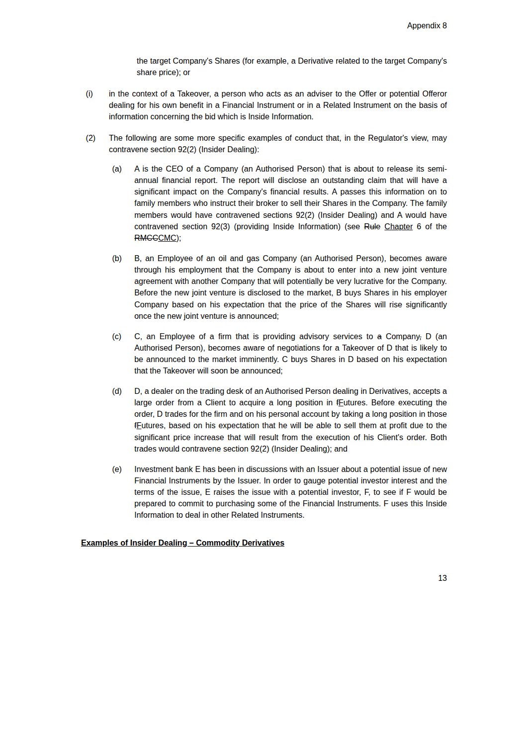Appendix 8
the target Company's Shares (for example, a Derivative related to the target Company's share price); or
(i)
in the context of a Takeover, a person who acts as an adviser to the Offer or potential Offeror dealing for his own benefit in a Financial Instrument or in a Related Instrument on the basis of information concerning the bid which is Inside Information.
(2)
The following are some more specific examples of conduct that, in the Regulator's view, may contravene section 92(2) (Insider Dealing):
(a)
A is the CEO of a Company (an Authorised Person) that is about to release its semi-annual financial report. The report will disclose an outstanding claim that will have a significant impact on the Company's financial results. A passes this information on to family members who instruct their broker to sell their Shares in the Company. The family members would have contravened sections 92(2) (Insider Dealing) and A would have contravened section 92(3) (providing Inside Information) (see Rule Chapter 6 of the RMCCCMC);
(b)
B, an Employee of an oil and gas Company (an Authorised Person), becomes aware through his employment that the Company is about to enter into a new joint venture agreement with another Company that will potentially be very lucrative for the Company. Before the new joint venture is disclosed to the market, B buys Shares in his employer Company based on his expectation that the price of the Shares will rise significantly once the new joint venture is announced;
(c)
C, an Employee of a firm that is providing advisory services to a Company, D (an Authorised Person), becomes aware of negotiations for a Takeover of D that is likely to be announced to the market imminently. C buys Shares in D based on his expectation that the Takeover will soon be announced;
(d)
D, a dealer on the trading desk of an Authorised Person dealing in Derivatives, accepts a large order from a Client to acquire a long position in fFutures. Before executing the order, D trades for the firm and on his personal account by taking a long position in those fFutures, based on his expectation that he will be able to sell them at profit due to the significant price increase that will result from the execution of his Client's order. Both trades would contravene section 92(2) (Insider Dealing); and
(e)
Investment bank E has been in discussions with an Issuer about a potential issue of new Financial Instruments by the Issuer. In order to gauge potential investor interest and the terms of the issue, E raises the issue with a potential investor, F, to see if F would be prepared to commit to purchasing some of the Financial Instruments. F uses this Inside Information to deal in other Related Instruments.
Examples of Insider Dealing – Commodity Derivatives
13